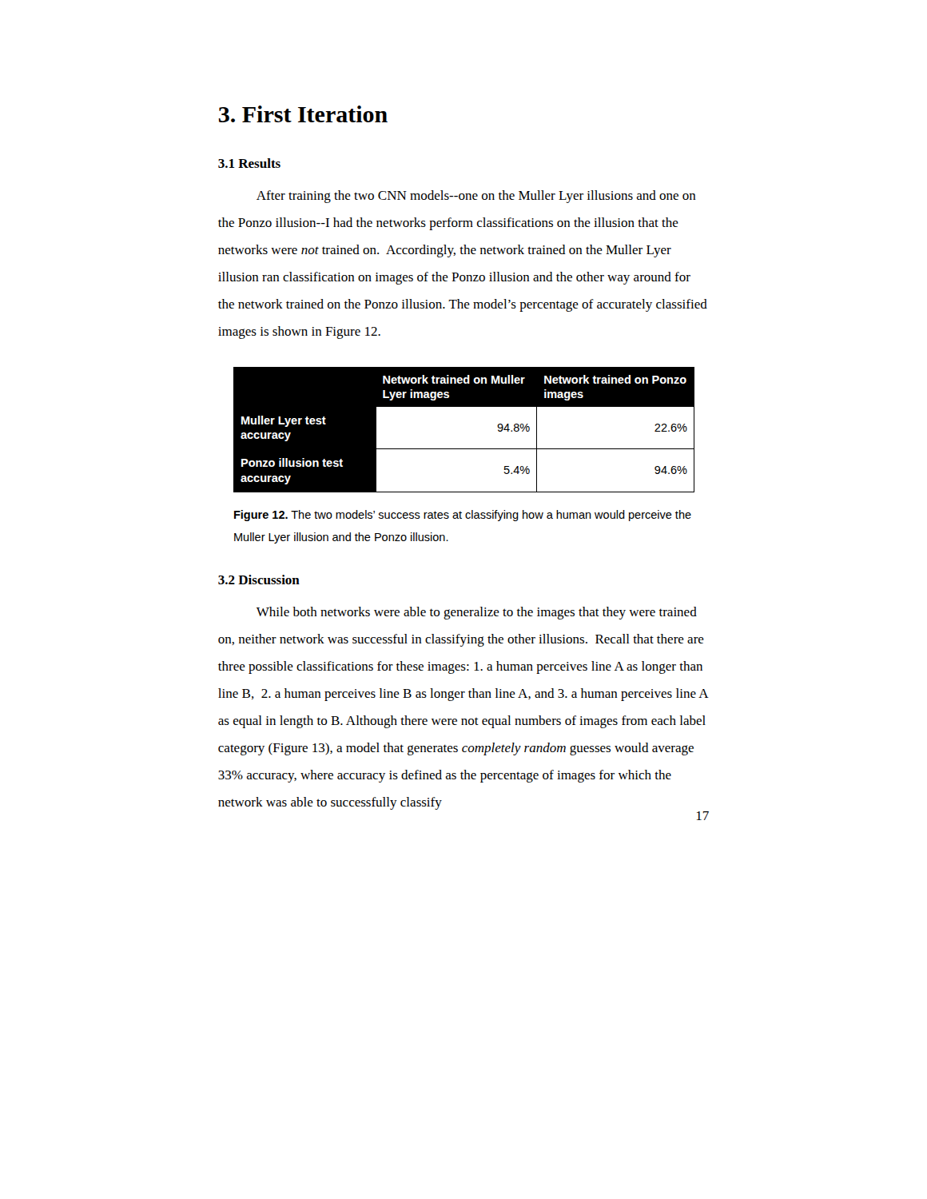3. First Iteration
3.1 Results
After training the two CNN models--one on the Muller Lyer illusions and one on the Ponzo illusion--I had the networks perform classifications on the illusion that the networks were not trained on. Accordingly, the network trained on the Muller Lyer illusion ran classification on images of the Ponzo illusion and the other way around for the network trained on the Ponzo illusion. The model’s percentage of accurately classified images is shown in Figure 12.
| | Network trained on Muller Lyer images | Network trained on Ponzo images |
| --- | --- | --- |
| Muller Lyer test accuracy | 94.8% | 22.6% |
| Ponzo illusion test accuracy | 5.4% | 94.6% |
Figure 12. The two models’ success rates at classifying how a human would perceive the Muller Lyer illusion and the Ponzo illusion.
3.2 Discussion
While both networks were able to generalize to the images that they were trained on, neither network was successful in classifying the other illusions. Recall that there are three possible classifications for these images: 1. a human perceives line A as longer than line B, 2. a human perceives line B as longer than line A, and 3. a human perceives line A as equal in length to B. Although there were not equal numbers of images from each label category (Figure 13), a model that generates completely random guesses would average 33% accuracy, where accuracy is defined as the percentage of images for which the network was able to successfully classify
17